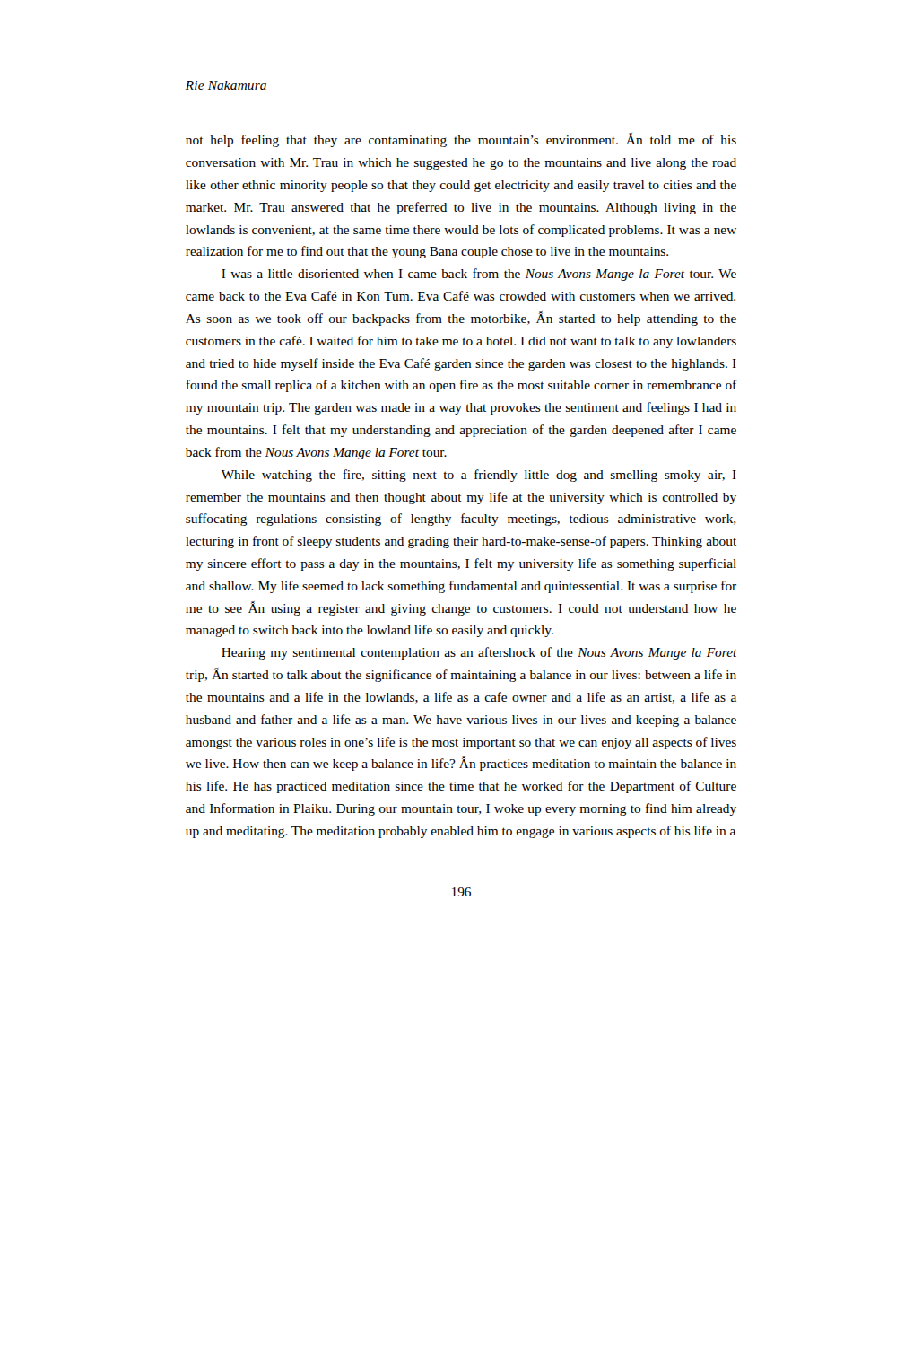Rie Nakamura
not help feeling that they are contaminating the mountain’s environment. Ẫn told me of his conversation with Mr. Trau in which he suggested he go to the mountains and live along the road like other ethnic minority people so that they could get electricity and easily travel to cities and the market. Mr. Trau answered that he preferred to live in the mountains. Although living in the lowlands is convenient, at the same time there would be lots of complicated problems. It was a new realization for me to find out that the young Bana couple chose to live in the mountains.
I was a little disoriented when I came back from the Nous Avons Mange la Foret tour. We came back to the Eva Café in Kon Tum. Eva Café was crowded with customers when we arrived. As soon as we took off our backpacks from the motorbike, Ẫn started to help attending to the customers in the café. I waited for him to take me to a hotel. I did not want to talk to any lowlanders and tried to hide myself inside the Eva Café garden since the garden was closest to the highlands. I found the small replica of a kitchen with an open fire as the most suitable corner in remembrance of my mountain trip. The garden was made in a way that provokes the sentiment and feelings I had in the mountains. I felt that my understanding and appreciation of the garden deepened after I came back from the Nous Avons Mange la Foret tour.
While watching the fire, sitting next to a friendly little dog and smelling smoky air, I remember the mountains and then thought about my life at the university which is controlled by suffocating regulations consisting of lengthy faculty meetings, tedious administrative work, lecturing in front of sleepy students and grading their hard-to-make-sense-of papers. Thinking about my sincere effort to pass a day in the mountains, I felt my university life as something superficial and shallow. My life seemed to lack something fundamental and quintessential. It was a surprise for me to see Ẫn using a register and giving change to customers. I could not understand how he managed to switch back into the lowland life so easily and quickly.
Hearing my sentimental contemplation as an aftershock of the Nous Avons Mange la Foret trip, Ẫn started to talk about the significance of maintaining a balance in our lives: between a life in the mountains and a life in the lowlands, a life as a cafe owner and a life as an artist, a life as a husband and father and a life as a man. We have various lives in our lives and keeping a balance amongst the various roles in one’s life is the most important so that we can enjoy all aspects of lives we live. How then can we keep a balance in life? Ẫn practices meditation to maintain the balance in his life. He has practiced meditation since the time that he worked for the Department of Culture and Information in Plaiku. During our mountain tour, I woke up every morning to find him already up and meditating. The meditation probably enabled him to engage in various aspects of his life in a
196